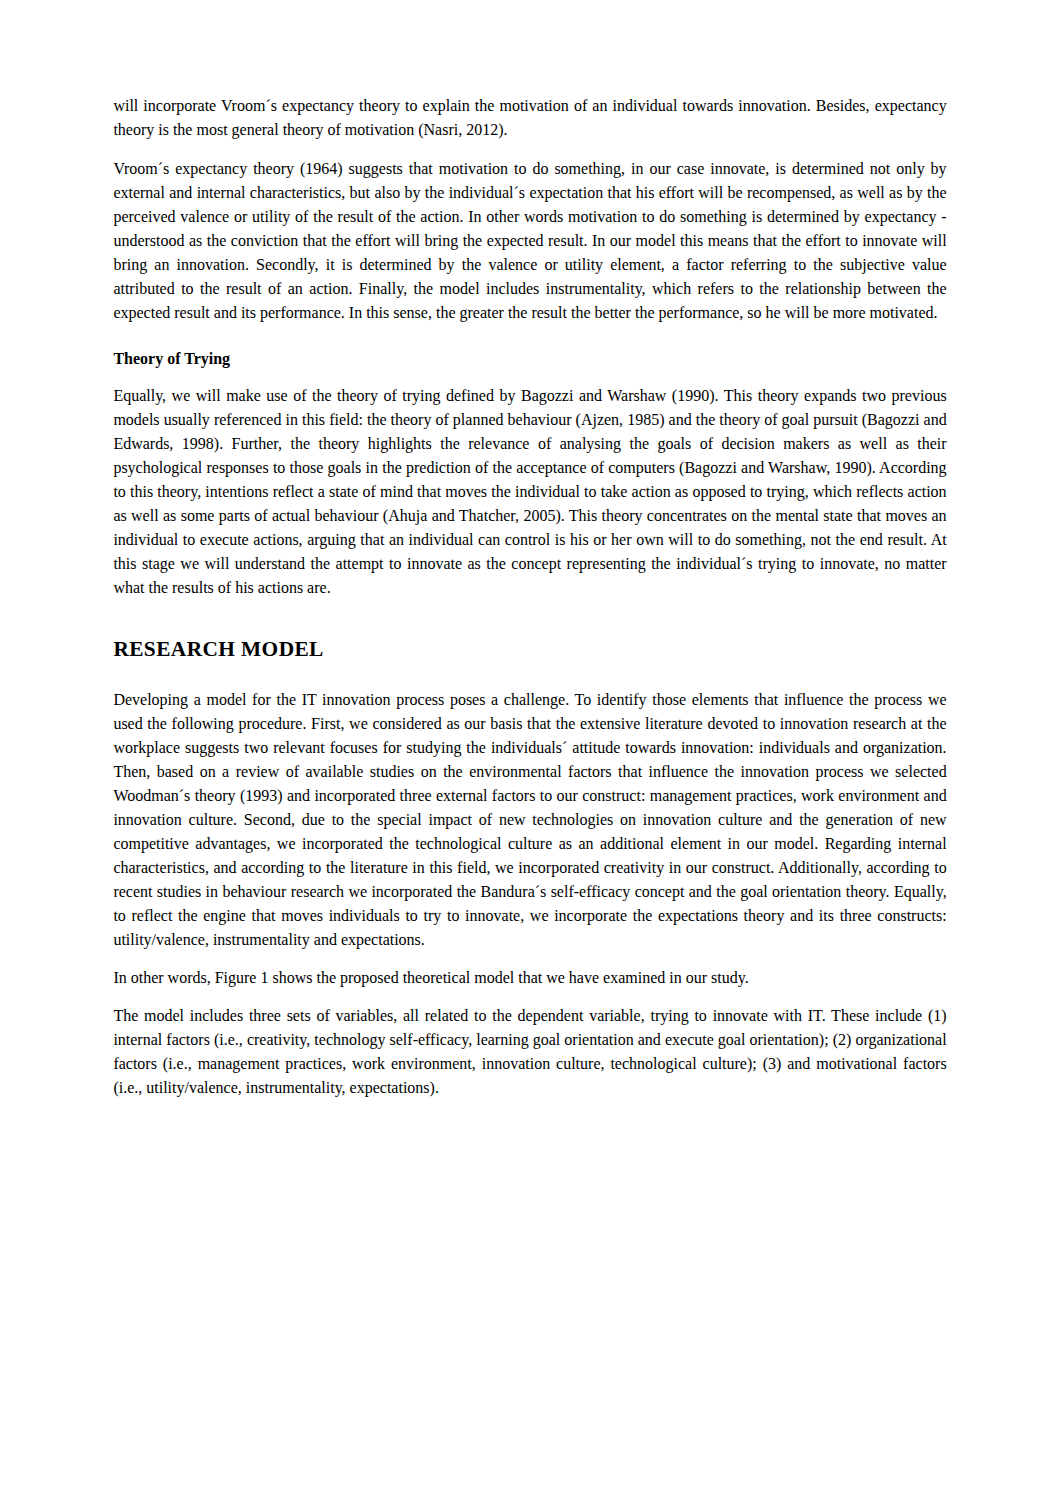will incorporate Vroom´s expectancy theory to explain the motivation of an individual towards innovation. Besides, expectancy theory is the most general theory of motivation (Nasri, 2012).
Vroom´s expectancy theory (1964) suggests that motivation to do something, in our case innovate, is determined not only by external and internal characteristics, but also by the individual´s expectation that his effort will be recompensed, as well as by the perceived valence or utility of the result of the action. In other words motivation to do something is determined by expectancy - understood as the conviction that the effort will bring the expected result. In our model this means that the effort to innovate will bring an innovation. Secondly, it is determined by the valence or utility element, a factor referring to the subjective value attributed to the result of an action. Finally, the model includes instrumentality, which refers to the relationship between the expected result and its performance. In this sense, the greater the result the better the performance, so he will be more motivated.
Theory of Trying
Equally, we will make use of the theory of trying defined by Bagozzi and Warshaw (1990). This theory expands two previous models usually referenced in this field: the theory of planned behaviour (Ajzen, 1985) and the theory of goal pursuit (Bagozzi and Edwards, 1998). Further, the theory highlights the relevance of analysing the goals of decision makers as well as their psychological responses to those goals in the prediction of the acceptance of computers (Bagozzi and Warshaw, 1990). According to this theory, intentions reflect a state of mind that moves the individual to take action as opposed to trying, which reflects action as well as some parts of actual behaviour (Ahuja and Thatcher, 2005). This theory concentrates on the mental state that moves an individual to execute actions, arguing that an individual can control is his or her own will to do something, not the end result. At this stage we will understand the attempt to innovate as the concept representing the individual´s trying to innovate, no matter what the results of his actions are.
RESEARCH MODEL
Developing a model for the IT innovation process poses a challenge. To identify those elements that influence the process we used the following procedure. First, we considered as our basis that the extensive literature devoted to innovation research at the workplace suggests two relevant focuses for studying the individuals´ attitude towards innovation: individuals and organization. Then, based on a review of available studies on the environmental factors that influence the innovation process we selected Woodman´s theory (1993) and incorporated three external factors to our construct: management practices, work environment and innovation culture. Second, due to the special impact of new technologies on innovation culture and the generation of new competitive advantages, we incorporated the technological culture as an additional element in our model. Regarding internal characteristics, and according to the literature in this field, we incorporated creativity in our construct. Additionally, according to recent studies in behaviour research we incorporated the Bandura´s self-efficacy concept and the goal orientation theory. Equally, to reflect the engine that moves individuals to try to innovate, we incorporate the expectations theory and its three constructs: utility/valence, instrumentality and expectations.
In other words, Figure 1 shows the proposed theoretical model that we have examined in our study.
The model includes three sets of variables, all related to the dependent variable, trying to innovate with IT. These include (1) internal factors (i.e., creativity, technology self-efficacy, learning goal orientation and execute goal orientation); (2) organizational factors (i.e., management practices, work environment, innovation culture, technological culture); (3) and motivational factors (i.e., utility/valence, instrumentality, expectations).